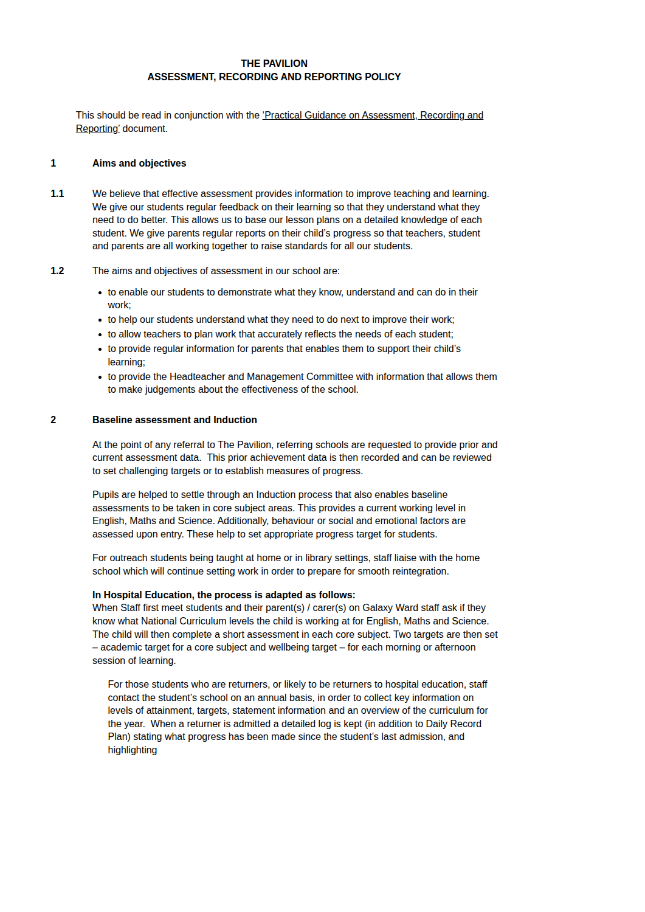THE PAVILION
ASSESSMENT, RECORDING AND REPORTING POLICY
This should be read in conjunction with the ‘Practical Guidance on Assessment, Recording and Reporting’ document.
1
Aims and objectives
1.1
We believe that effective assessment provides information to improve teaching and learning. We give our students regular feedback on their learning so that they understand what they need to do better. This allows us to base our lesson plans on a detailed knowledge of each student. We give parents regular reports on their child’s progress so that teachers, student and parents are all working together to raise standards for all our students.
1.2
The aims and objectives of assessment in our school are:
to enable our students to demonstrate what they know, understand and can do in their work;
to help our students understand what they need to do next to improve their work;
to allow teachers to plan work that accurately reflects the needs of each student;
to provide regular information for parents that enables them to support their child’s learning;
to provide the Headteacher and Management Committee with information that allows them to make judgements about the effectiveness of the school.
2
Baseline assessment and Induction
At the point of any referral to The Pavilion, referring schools are requested to provide prior and current assessment data. This prior achievement data is then recorded and can be reviewed to set challenging targets or to establish measures of progress.
Pupils are helped to settle through an Induction process that also enables baseline assessments to be taken in core subject areas. This provides a current working level in English, Maths and Science. Additionally, behaviour or social and emotional factors are assessed upon entry. These help to set appropriate progress target for students.
For outreach students being taught at home or in library settings, staff liaise with the home school which will continue setting work in order to prepare for smooth reintegration.
In Hospital Education, the process is adapted as follows:
When Staff first meet students and their parent(s) / carer(s) on Galaxy Ward staff ask if they know what National Curriculum levels the child is working at for English, Maths and Science. The child will then complete a short assessment in each core subject. Two targets are then set – academic target for a core subject and wellbeing target – for each morning or afternoon session of learning.
For those students who are returners, or likely to be returners to hospital education, staff contact the student’s school on an annual basis, in order to collect key information on levels of attainment, targets, statement information and an overview of the curriculum for the year. When a returner is admitted a detailed log is kept (in addition to Daily Record Plan) stating what progress has been made since the student’s last admission, and highlighting